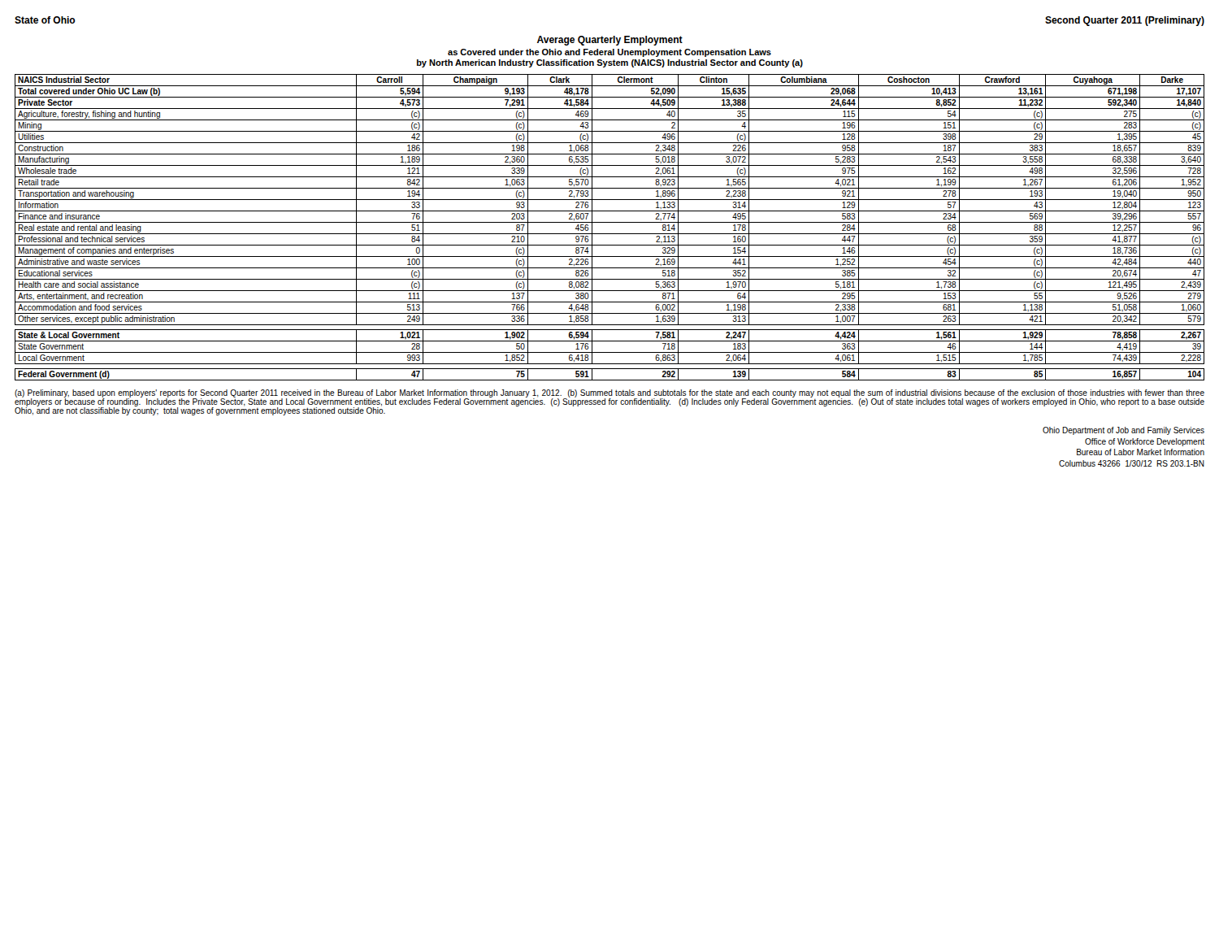State of Ohio Second Quarter 2011 (Preliminary)
Average Quarterly Employment
as Covered under the Ohio and Federal Unemployment Compensation Laws
by North American Industry Classification System (NAICS) Industrial Sector and County (a)
| NAICS Industrial Sector | Carroll | Champaign | Clark | Clermont | Clinton | Columbiana | Coshocton | Crawford | Cuyahoga | Darke |
| --- | --- | --- | --- | --- | --- | --- | --- | --- | --- | --- |
| Total covered under Ohio UC Law (b) | 5,594 | 9,193 | 48,178 | 52,090 | 15,635 | 29,068 | 10,413 | 13,161 | 671,198 | 17,107 |
| Private Sector | 4,573 | 7,291 | 41,584 | 44,509 | 13,388 | 24,644 | 8,852 | 11,232 | 592,340 | 14,840 |
| Agriculture, forestry, fishing and hunting | (c) | (c) | 469 | 40 | 35 | 115 | 54 | (c) | 275 | (c) |
| Mining | (c) | (c) | 43 | 2 | 4 | 196 | 151 | (c) | 283 | (c) |
| Utilities | 42 | (c) | (c) | 496 | (c) | 128 | 398 | 29 | 1,395 | 45 |
| Construction | 186 | 198 | 1,068 | 2,348 | 226 | 958 | 187 | 383 | 18,657 | 839 |
| Manufacturing | 1,189 | 2,360 | 6,535 | 5,018 | 3,072 | 5,283 | 2,543 | 3,558 | 68,338 | 3,640 |
| Wholesale trade | 121 | 339 | (c) | 2,061 | (c) | 975 | 162 | 498 | 32,596 | 728 |
| Retail trade | 842 | 1,063 | 5,570 | 8,923 | 1,565 | 4,021 | 1,199 | 1,267 | 61,206 | 1,952 |
| Transportation and warehousing | 194 | (c) | 2,793 | 1,896 | 2,238 | 921 | 278 | 193 | 19,040 | 950 |
| Information | 33 | 93 | 276 | 1,133 | 314 | 129 | 57 | 43 | 12,804 | 123 |
| Finance and insurance | 76 | 203 | 2,607 | 2,774 | 495 | 583 | 234 | 569 | 39,296 | 557 |
| Real estate and rental and leasing | 51 | 87 | 456 | 814 | 178 | 284 | 68 | 88 | 12,257 | 96 |
| Professional and technical services | 84 | 210 | 976 | 2,113 | 160 | 447 | (c) | 359 | 41,877 | (c) |
| Management of companies and enterprises | 0 | (c) | 874 | 329 | 154 | 146 | (c) | (c) | 18,736 | (c) |
| Administrative and waste services | 100 | (c) | 2,226 | 2,169 | 441 | 1,252 | 454 | (c) | 42,484 | 440 |
| Educational services | (c) | (c) | 826 | 518 | 352 | 385 | 32 | (c) | 20,674 | 47 |
| Health care and social assistance | (c) | (c) | 8,082 | 5,363 | 1,970 | 5,181 | 1,738 | (c) | 121,495 | 2,439 |
| Arts, entertainment, and recreation | 111 | 137 | 380 | 871 | 64 | 295 | 153 | 55 | 9,526 | 279 |
| Accommodation and food services | 513 | 766 | 4,648 | 6,002 | 1,198 | 2,338 | 681 | 1,138 | 51,058 | 1,060 |
| Other services, except public administration | 249 | 336 | 1,858 | 1,639 | 313 | 1,007 | 263 | 421 | 20,342 | 579 |
| State & Local Government | 1,021 | 1,902 | 6,594 | 7,581 | 2,247 | 4,424 | 1,561 | 1,929 | 78,858 | 2,267 |
| State Government | 28 | 50 | 176 | 718 | 183 | 363 | 46 | 144 | 4,419 | 39 |
| Local Government | 993 | 1,852 | 6,418 | 6,863 | 2,064 | 4,061 | 1,515 | 1,785 | 74,439 | 2,228 |
| Federal Government (d) | 47 | 75 | 591 | 292 | 139 | 584 | 83 | 85 | 16,857 | 104 |
(a) Preliminary, based upon employers' reports for Second Quarter 2011 received in the Bureau of Labor Market Information through January 1, 2012. (b) Summed totals and subtotals for the state and each county may not equal the sum of industrial divisions because of the exclusion of those industries with fewer than three employers or because of rounding. Includes the Private Sector, State and Local Government entities, but excludes Federal Government agencies. (c) Suppressed for confidentiality. (d) Includes only Federal Government agencies. (e) Out of state includes total wages of workers employed in Ohio, who report to a base outside Ohio, and are not classifiable by county; total wages of government employees stationed outside Ohio.
Ohio Department of Job and Family Services
Office of Workforce Development
Bureau of Labor Market Information
Columbus 43266 1/30/12 RS 203.1-BN